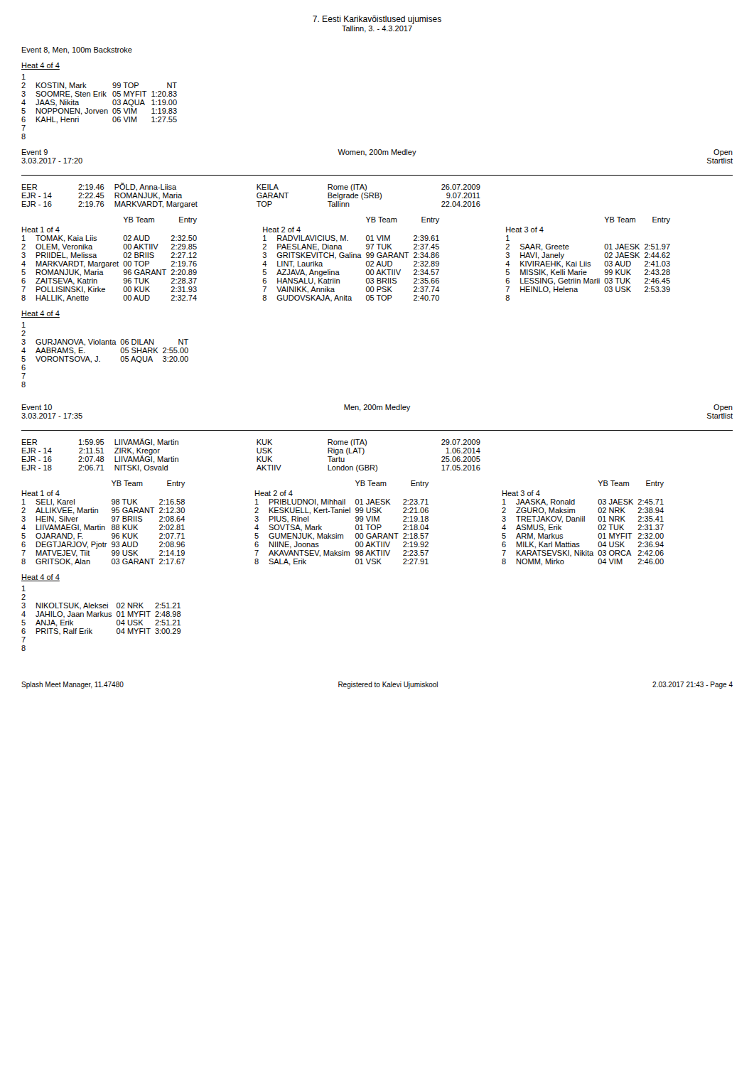7. Eesti Karikavõistlused ujumises
Tallinn, 3. - 4.3.2017
Event 8, Men, 100m Backstroke
Heat 4 of 4
| 1 | | | |
| 2 | KOSTIN, Mark | 99 TOP | NT |
| 3 | SOOMRE, Sten Erik | 05 MYFIT | 1:20.83 |
| 4 | JAAS, Nikita | 03 AQUA | 1:19.00 |
| 5 | NOPPONEN, Jorven | 05 VIM | 1:19.83 |
| 6 | KAHL, Henri | 06 VIM | 1:27.55 |
| 7 | | | |
| 8 | | | |
| Event 9 | Women, 200m Medley | Open |
| 3.03.2017 - 17:20 | | Startlist |
| EER | 2:19.46 | PÕLD, Anna-Liisa | KEILA | Rome (ITA) | 26.07.2009 |
| EJR - 14 | 2:22.45 | ROMANJUK, Maria | GARANT | Belgrade (SRB) | 9.07.2011 |
| EJR - 16 | 2:19.76 | MARKVARDT, Margaret | TOP | Tallinn | 22.04.2016 |
| / / / YB Team / Entry / / Heat 1 of 4 / / 1 / TOMAK, Kaia Liis / 02 AUD / 2:32.50 / / 2 / OLEM, Veronika / 00 AKTIIV / 2:29.85 / / 3 / PRIIDEL, Melissa / 02 BRIIS / 2:27.12 / / 4 / MARKVARDT, Margaret / 00 TOP / 2:19.76 / / 5 / ROMANJUK, Maria / 96 GARANT / 2:20.89 / / 6 / ZAITSEVA, Katrin / 96 TUK / 2:28.37 / / 7 / POLLISINSKI, Kirke / 00 KUK / 2:31.93 / / 8 / HALLIK, Anette / 00 AUD / 2:32.74 / | / / / YB Team / Entry / / Heat 2 of 4 / / 1 / RADVILAVICIUS, M. / 01 VIM / 2:39.61 / / 2 / PAESLANE, Diana / 97 TUK / 2:37.45 / / 3 / GRITSKEVITCH, Galina / 99 GARANT / 2:34.86 / / 4 / LINT, Laurika / 02 AUD / 2:32.89 / / 5 / AZJAVA, Angelina / 00 AKTIIV / 2:34.57 / / 6 / HANSALU, Katriin / 03 BRIIS / 2:35.66 / / 7 / VAINIKK, Annika / 00 PSK / 2:37.74 / / 8 / GUDOVSKAJA, Anita / 05 TOP / 2:40.70 / | / / / YB Team / Entry / / Heat 3 of 4 / / 1 / / / / / 2 / SAAR, Greete / 01 JAESK / 2:51.97 / / 3 / HAVI, Janely / 02 JAESK / 2:44.62 / / 4 / KIVIRAEHK, Kai Liis / 03 AUD / 2:41.03 / / 5 / MISSIK, Kelli Marie / 99 KUK / 2:43.28 / / 6 / LESSING, Getriin Marii / 03 TUK / 2:46.45 / / 7 / HEINLO, Helena / 03 USK / 2:53.39 / / 8 / / / / |
Heat 4 of 4
| 1 | | | |
| 2 | | | |
| 3 | GURJANOVA, Violanta | 06 DILAN | NT |
| 4 | AABRAMS, E. | 05 SHARK | 2:55.00 |
| 5 | VORONTSOVA, J. | 05 AQUA | 3:20.00 |
| 6 | | | |
| 7 | | | |
| 8 | | | |
| Event 10 | Men, 200m Medley | Open |
| 3.03.2017 - 17:35 | | Startlist |
| EER | 1:59.95 | LIIVAMÄGI, Martin | KUK | Rome (ITA) | 29.07.2009 |
| EJR - 14 | 2:11.51 | ZIRK, Kregor | USK | Riga (LAT) | 1.06.2014 |
| EJR - 16 | 2:07.48 | LIIVAMÄGI, Martin | KUK | Tartu | 25.06.2005 |
| EJR - 18 | 2:06.71 | NITSKI, Osvald | AKTIIV | London (GBR) | 17.05.2016 |
| / / / YB Team / Entry / / Heat 1 of 4 / / 1 / SELI, Karel / 98 TUK / 2:16.58 / / 2 / ALLIKVEE, Martin / 95 GARANT / 2:12.30 / / 3 / HEIN, Silver / 97 BRIIS / 2:08.64 / / 4 / LIIVAMAEGI, Martin / 88 KUK / 2:02.81 / / 5 / OJARAND, F. / 96 KUK / 2:07.71 / / 6 / DEGTJARJOV, Pjotr / 93 AUD / 2:08.96 / / 7 / MATVEJEV, Tiit / 99 USK / 2:14.19 / / 8 / GRITSOK, Alan / 03 GARANT / 2:17.67 / | / / / YB Team / Entry / / Heat 2 of 4 / / 1 / PRIBLUDNOI, Mihhail / 01 JAESK / 2:23.71 / / 2 / KESKUELL, Kert-Taniel / 99 USK / 2:21.06 / / 3 / PIUS, Rinel / 99 VIM / 2:19.18 / / 4 / SOVTSA, Mark / 01 TOP / 2:18.04 / / 5 / GUMENJUK, Maksim / 00 GARANT / 2:18.57 / / 6 / NIINE, Joonas / 00 AKTIIV / 2:19.92 / / 7 / AKAVANTSEV, Maksim / 98 AKTIIV / 2:23.57 / / 8 / SALA, Erik / 01 VSK / 2:27.91 / | / / / YB Team / Entry / / Heat 3 of 4 / / 1 / JAASKA, Ronald / 03 JAESK / 2:45.71 / / 2 / ZGURO, Maksim / 02 NRK / 2:38.94 / / 3 / TRETJAKOV, Daniil / 01 NRK / 2:35.41 / / 4 / ASMUS, Erik / 02 TUK / 2:31.37 / / 5 / ARM, Markus / 01 MYFIT / 2:32.00 / / 6 / MILK, Karl Mattias / 04 USK / 2:36.94 / / 7 / KARATSEVSKI, Nikita / 03 ORCA / 2:42.06 / / 8 / NOMM, Mirko / 04 VIM / 2:46.00 / |
Heat 4 of 4
| 1 | | | |
| 2 | | | |
| 3 | NIKOLTSUK, Aleksei | 02 NRK | 2:51.21 |
| 4 | JAHILO, Jaan Markus | 01 MYFIT | 2:48.98 |
| 5 | ANJA, Erik | 04 USK | 2:51.21 |
| 6 | PRITS, Ralf Erik | 04 MYFIT | 3:00.29 |
| 7 | | | |
| 8 | | | |
Splash Meet Manager, 11.47480
Registered to Kalevi Ujumiskool
2.03.2017 21:43 - Page 4